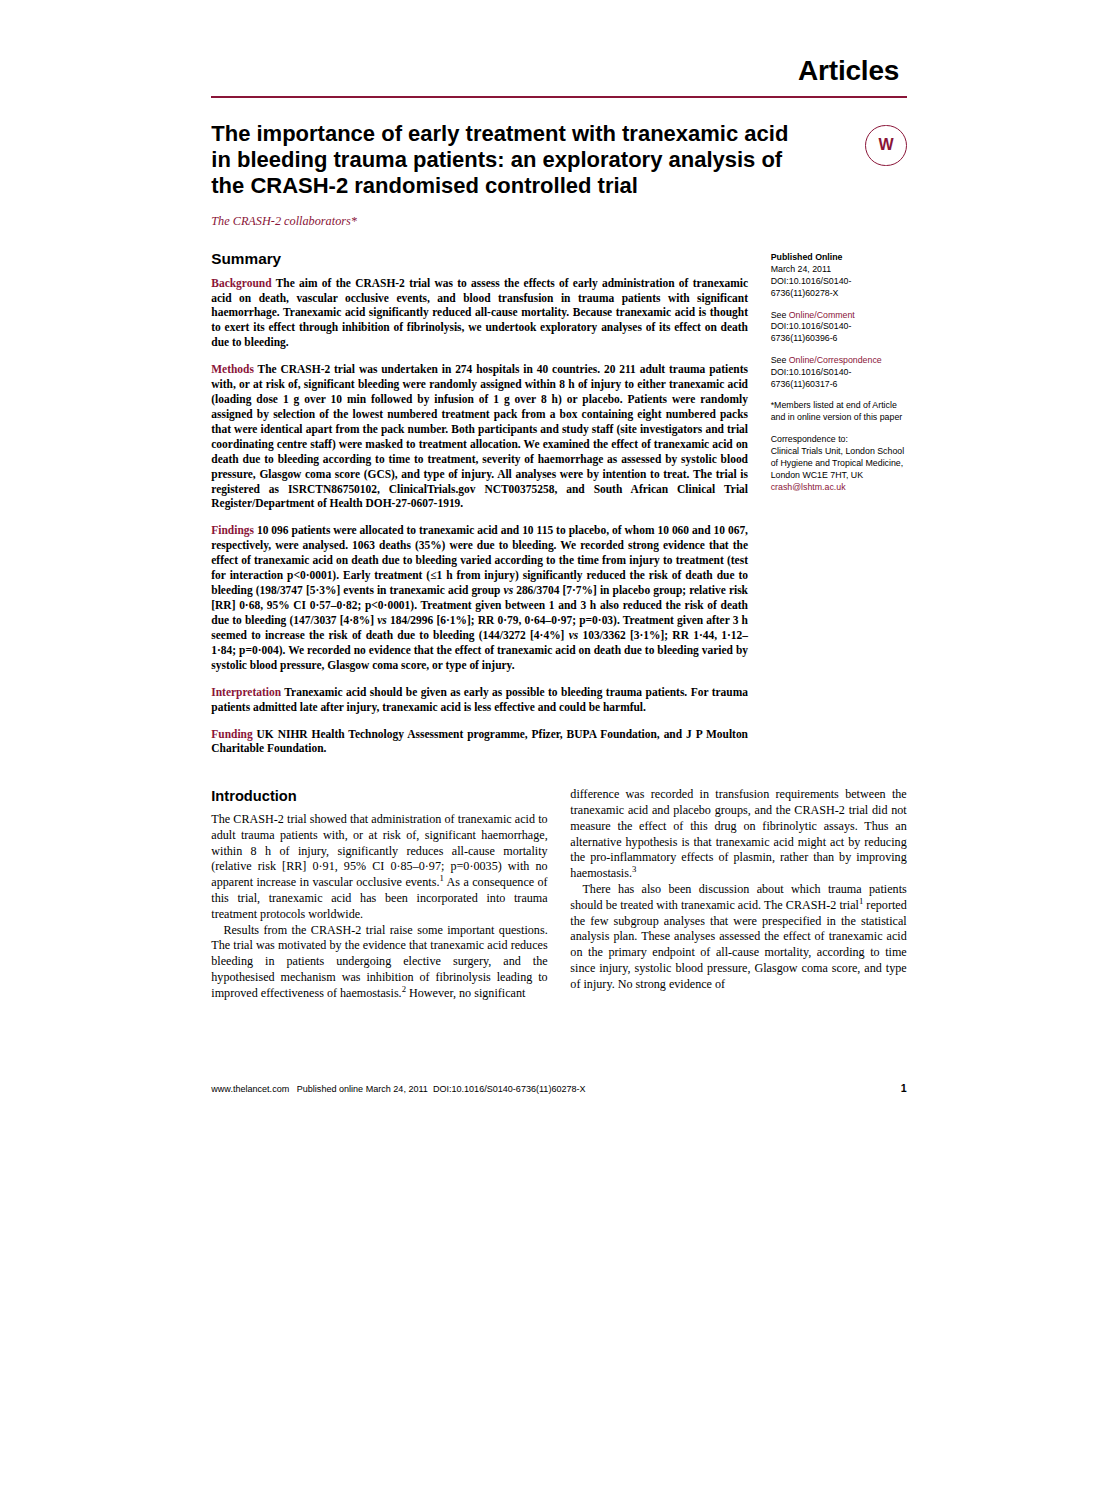Articles
W
The importance of early treatment with tranexamic acid in bleeding trauma patients: an exploratory analysis of the CRASH-2 randomised controlled trial
The CRASH-2 collaborators*
Summary
Background The aim of the CRASH-2 trial was to assess the effects of early administration of tranexamic acid on death, vascular occlusive events, and blood transfusion in trauma patients with significant haemorrhage. Tranexamic acid significantly reduced all-cause mortality. Because tranexamic acid is thought to exert its effect through inhibition of fibrinolysis, we undertook exploratory analyses of its effect on death due to bleeding.
Methods The CRASH-2 trial was undertaken in 274 hospitals in 40 countries. 20 211 adult trauma patients with, or at risk of, significant bleeding were randomly assigned within 8 h of injury to either tranexamic acid (loading dose 1 g over 10 min followed by infusion of 1 g over 8 h) or placebo. Patients were randomly assigned by selection of the lowest numbered treatment pack from a box containing eight numbered packs that were identical apart from the pack number. Both participants and study staff (site investigators and trial coordinating centre staff) were masked to treatment allocation. We examined the effect of tranexamic acid on death due to bleeding according to time to treatment, severity of haemorrhage as assessed by systolic blood pressure, Glasgow coma score (GCS), and type of injury. All analyses were by intention to treat. The trial is registered as ISRCTN86750102, ClinicalTrials.gov NCT00375258, and South African Clinical Trial Register/Department of Health DOH-27-0607-1919.
Findings 10 096 patients were allocated to tranexamic acid and 10 115 to placebo, of whom 10 060 and 10 067, respectively, were analysed. 1063 deaths (35%) were due to bleeding. We recorded strong evidence that the effect of tranexamic acid on death due to bleeding varied according to the time from injury to treatment (test for interaction p<0·0001). Early treatment (≤1 h from injury) significantly reduced the risk of death due to bleeding (198/3747 [5·3%] events in tranexamic acid group vs 286/3704 [7·7%] in placebo group; relative risk [RR] 0·68, 95% CI 0·57–0·82; p<0·0001). Treatment given between 1 and 3 h also reduced the risk of death due to bleeding (147/3037 [4·8%] vs 184/2996 [6·1%]; RR 0·79, 0·64–0·97; p=0·03). Treatment given after 3 h seemed to increase the risk of death due to bleeding (144/3272 [4·4%] vs 103/3362 [3·1%]; RR 1·44, 1·12–1·84; p=0·004). We recorded no evidence that the effect of tranexamic acid on death due to bleeding varied by systolic blood pressure, Glasgow coma score, or type of injury.
Interpretation Tranexamic acid should be given as early as possible to bleeding trauma patients. For trauma patients admitted late after injury, tranexamic acid is less effective and could be harmful.
Funding UK NIHR Health Technology Assessment programme, Pfizer, BUPA Foundation, and J P Moulton Charitable Foundation.
Published Online
March 24, 2011
DOI:10.1016/S0140-
6736(11)60278-X
See Online/Comment
DOI:10.1016/S0140-
6736(11)60396-6
See Online/Correspondence
DOI:10.1016/S0140-
6736(11)60317-6
*Members listed at end of Article and in online version of this paper
Correspondence to:
Clinical Trials Unit, London School of Hygiene and Tropical Medicine, London WC1E 7HT, UK
crash@lshtm.ac.uk
Introduction
The CRASH-2 trial showed that administration of tranexamic acid to adult trauma patients with, or at risk of, significant haemorrhage, within 8 h of injury, significantly reduces all-cause mortality (relative risk [RR] 0·91, 95% CI 0·85–0·97; p=0·0035) with no apparent increase in vascular occlusive events.1 As a consequence of this trial, tranexamic acid has been incorporated into trauma treatment protocols worldwide.
Results from the CRASH-2 trial raise some important questions. The trial was motivated by the evidence that tranexamic acid reduces bleeding in patients undergoing elective surgery, and the hypothesised mechanism was inhibition of fibrinolysis leading to improved effectiveness of haemostasis.2 However, no significant
difference was recorded in transfusion requirements between the tranexamic acid and placebo groups, and the CRASH-2 trial did not measure the effect of this drug on fibrinolytic assays. Thus an alternative hypothesis is that tranexamic acid might act by reducing the pro-inflammatory effects of plasmin, rather than by improving haemostasis.3
There has also been discussion about which trauma patients should be treated with tranexamic acid. The CRASH-2 trial1 reported the few subgroup analyses that were prespecified in the statistical analysis plan. These analyses assessed the effect of tranexamic acid on the primary endpoint of all-cause mortality, according to time since injury, systolic blood pressure, Glasgow coma score, and type of injury. No strong evidence of
www.thelancet.com Published online March 24, 2011 DOI:10.1016/S0140-6736(11)60278-X
1